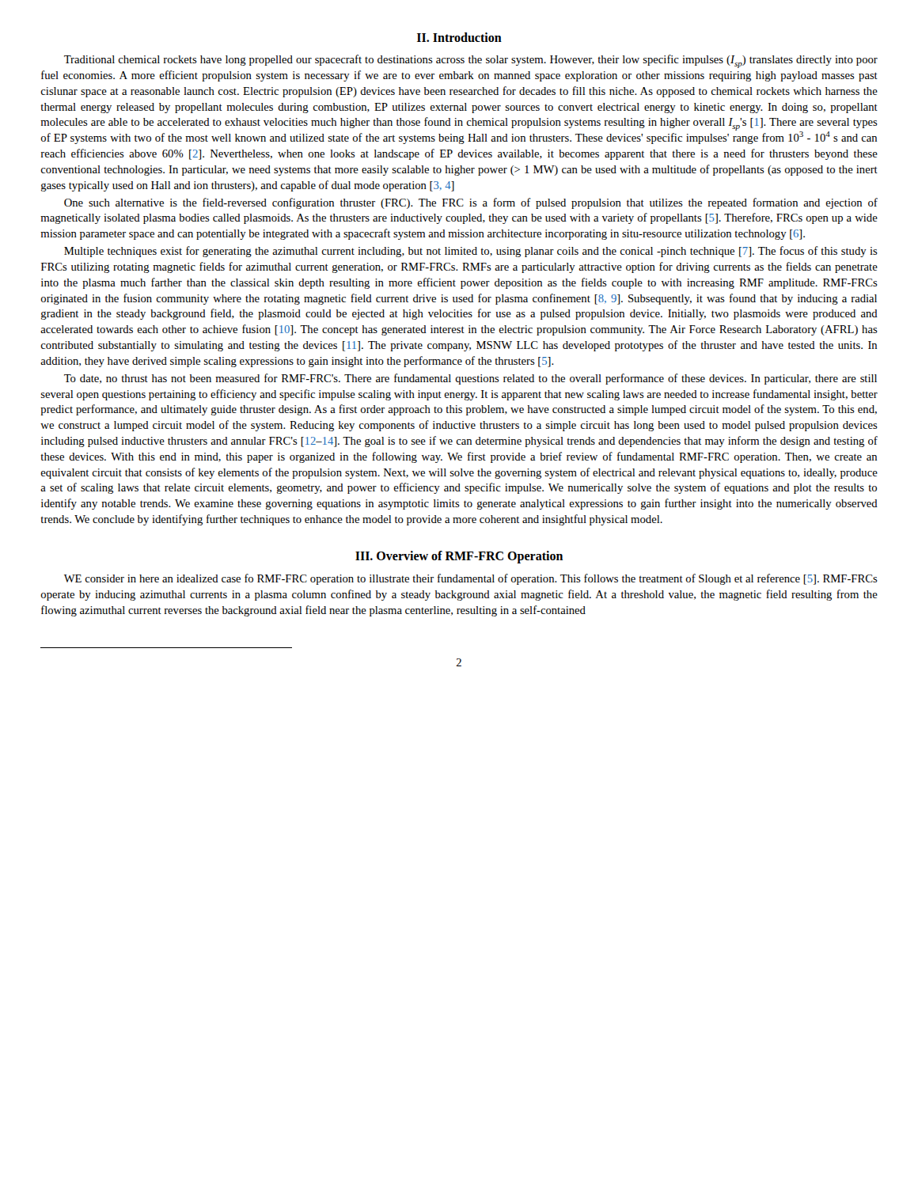II. Introduction
Traditional chemical rockets have long propelled our spacecraft to destinations across the solar system. However, their low specific impulses (Isp) translates directly into poor fuel economies. A more efficient propulsion system is necessary if we are to ever embark on manned space exploration or other missions requiring high payload masses past cislunar space at a reasonable launch cost. Electric propulsion (EP) devices have been researched for decades to fill this niche. As opposed to chemical rockets which harness the thermal energy released by propellant molecules during combustion, EP utilizes external power sources to convert electrical energy to kinetic energy. In doing so, propellant molecules are able to be accelerated to exhaust velocities much higher than those found in chemical propulsion systems resulting in higher overall Isp's [1]. There are several types of EP systems with two of the most well known and utilized state of the art systems being Hall and ion thrusters. These devices' specific impulses' range from 103 - 104 s and can reach efficiencies above 60% [2]. Nevertheless, when one looks at landscape of EP devices available, it becomes apparent that there is a need for thrusters beyond these conventional technologies. In particular, we need systems that more easily scalable to higher power (> 1 MW) can be used with a multitude of propellants (as opposed to the inert gases typically used on Hall and ion thrusters), and capable of dual mode operation [3, 4]
One such alternative is the field-reversed configuration thruster (FRC). The FRC is a form of pulsed propulsion that utilizes the repeated formation and ejection of magnetically isolated plasma bodies called plasmoids. As the thrusters are inductively coupled, they can be used with a variety of propellants [5]. Therefore, FRCs open up a wide mission parameter space and can potentially be integrated with a spacecraft system and mission architecture incorporating in situ-resource utilization technology [6].
Multiple techniques exist for generating the azimuthal current including, but not limited to, using planar coils and the conical -pinch technique [7]. The focus of this study is FRCs utilizing rotating magnetic fields for azimuthal current generation, or RMF-FRCs. RMFs are a particularly attractive option for driving currents as the fields can penetrate into the plasma much farther than the classical skin depth resulting in more efficient power deposition as the fields couple to with increasing RMF amplitude. RMF-FRCs originated in the fusion community where the rotating magnetic field current drive is used for plasma confinement [8, 9]. Subsequently, it was found that by inducing a radial gradient in the steady background field, the plasmoid could be ejected at high velocities for use as a pulsed propulsion device. Initially, two plasmoids were produced and accelerated towards each other to achieve fusion [10]. The concept has generated interest in the electric propulsion community. The Air Force Research Laboratory (AFRL) has contributed substantially to simulating and testing the devices [11]. The private company, MSNW LLC has developed prototypes of the thruster and have tested the units. In addition, they have derived simple scaling expressions to gain insight into the performance of the thrusters [5].
To date, no thrust has not been measured for RMF-FRC's. There are fundamental questions related to the overall performance of these devices. In particular, there are still several open questions pertaining to efficiency and specific impulse scaling with input energy. It is apparent that new scaling laws are needed to increase fundamental insight, better predict performance, and ultimately guide thruster design. As a first order approach to this problem, we have constructed a simple lumped circuit model of the system. To this end, we construct a lumped circuit model of the system. Reducing key components of inductive thrusters to a simple circuit has long been used to model pulsed propulsion devices including pulsed inductive thrusters and annular FRC's [12–14]. The goal is to see if we can determine physical trends and dependencies that may inform the design and testing of these devices. With this end in mind, this paper is organized in the following way. We first provide a brief review of fundamental RMF-FRC operation. Then, we create an equivalent circuit that consists of key elements of the propulsion system. Next, we will solve the governing system of electrical and relevant physical equations to, ideally, produce a set of scaling laws that relate circuit elements, geometry, and power to efficiency and specific impulse. We numerically solve the system of equations and plot the results to identify any notable trends. We examine these governing equations in asymptotic limits to generate analytical expressions to gain further insight into the numerically observed trends. We conclude by identifying further techniques to enhance the model to provide a more coherent and insightful physical model.
III. Overview of RMF-FRC Operation
WE consider in here an idealized case fo RMF-FRC operation to illustrate their fundamental of operation. This follows the treatment of Slough et al reference [5]. RMF-FRCs operate by inducing azimuthal currents in a plasma column confined by a steady background axial magnetic field. At a threshold value, the magnetic field resulting from the flowing azimuthal current reverses the background axial field near the plasma centerline, resulting in a self-contained
2